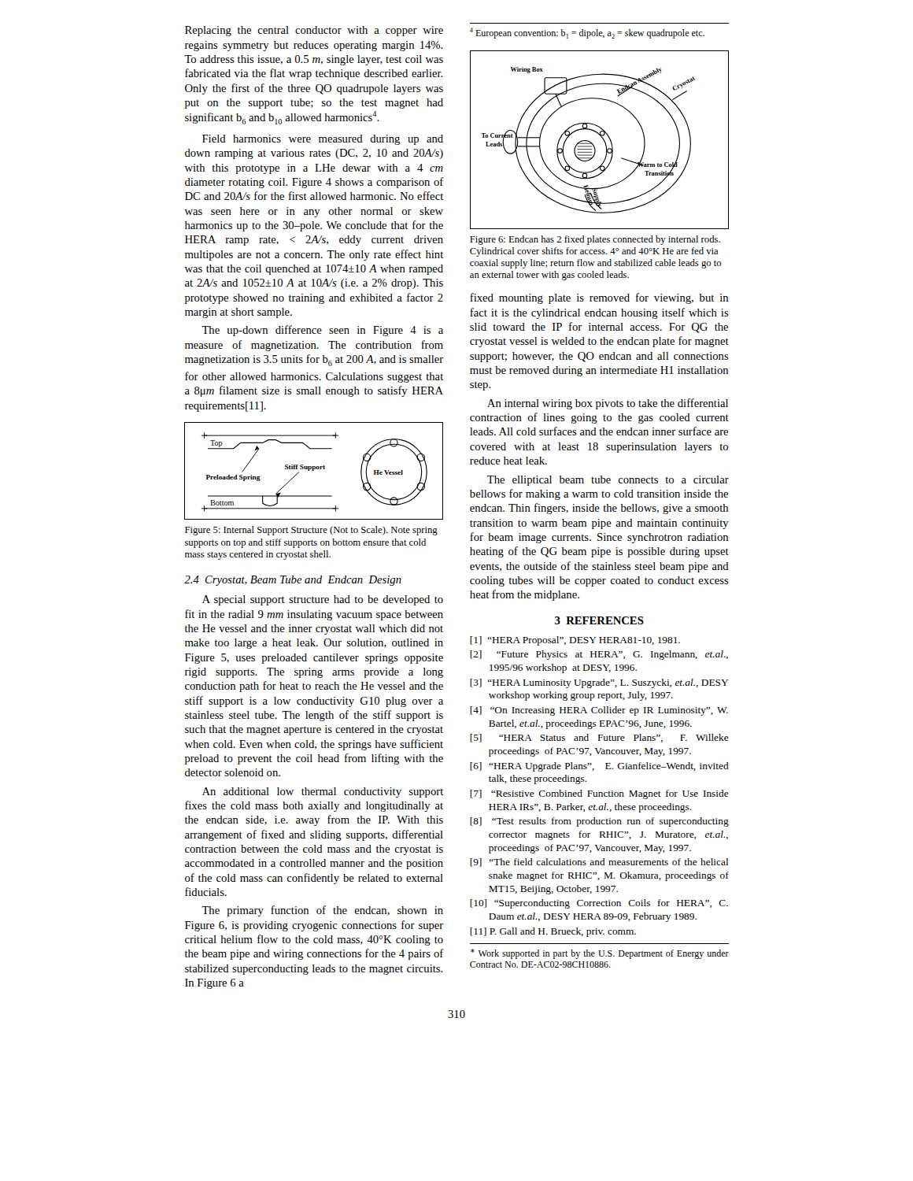Replacing the central conductor with a copper wire regains symmetry but reduces operating margin 14%. To address this issue, a 0.5 m, single layer, test coil was fabricated via the flat wrap technique described earlier. Only the first of the three QO quadrupole layers was put on the support tube; so the test magnet had significant b6 and b10 allowed harmonics4.
Field harmonics were measured during up and down ramping at various rates (DC, 2, 10 and 20A/s) with this prototype in a LHe dewar with a 4 cm diameter rotating coil. Figure 4 shows a comparison of DC and 20A/s for the first allowed harmonic. No effect was seen here or in any other normal or skew harmonics up to the 30–pole. We conclude that for the HERA ramp rate, < 2A/s, eddy current driven multipoles are not a concern. The only rate effect hint was that the coil quenched at 1074±10 A when ramped at 2A/s and 1052±10 A at 10A/s (i.e. a 2% drop). This prototype showed no training and exhibited a factor 2 margin at short sample.
The up-down difference seen in Figure 4 is a measure of magnetization. The contribution from magnetization is 3.5 units for b6 at 200 A, and is smaller for other allowed harmonics. Calculations suggest that a 8μm filament size is small enough to satisfy HERA requirements[11].
Top Bottom Preloaded Spring Stiff Support He Vessel
Figure 5: Internal Support Structure (Not to Scale). Note spring supports on top and stiff supports on bottom ensure that cold mass stays centered in cryostat shell.
2.4 Cryostat, Beam Tube and Endcan Design
A special support structure had to be developed to fit in the radial 9 mm insulating vacuum space between the He vessel and the inner cryostat wall which did not make too large a heat leak. Our solution, outlined in Figure 5, uses preloaded cantilever springs opposite rigid supports. The spring arms provide a long conduction path for heat to reach the He vessel and the stiff support is a low conductivity G10 plug over a stainless steel tube. The length of the stiff support is such that the magnet aperture is centered in the cryostat when cold. Even when cold, the springs have sufficient preload to prevent the coil head from lifting with the detector solenoid on.
An additional low thermal conductivity support fixes the cold mass both axially and longitudinally at the endcan side, i.e. away from the IP. With this arrangement of fixed and sliding supports, differential contraction between the cold mass and the cryostat is accommodated in a controlled manner and the position of the cold mass can confidently be related to external fiducials.
The primary function of the endcan, shown in Figure 6, is providing cryogenic connections for super critical helium flow to the cold mass, 40°K cooling to the beam pipe and wiring connections for the 4 pairs of stabilized superconducting leads to the magnet circuits. In Figure 6 a
4 European convention: b1 = dipole, a2 = skew quadrupole etc.
Wiring Box To Current Leads Endcan Assembly Cryostat Helium Supply Warm to Cold Transition
Figure 6: Endcan has 2 fixed plates connected by internal rods. Cylindrical cover shifts for access. 4° and 40°K He are fed via coaxial supply line; return flow and stabilized cable leads go to an external tower with gas cooled leads.
fixed mounting plate is removed for viewing, but in fact it is the cylindrical endcan housing itself which is slid toward the IP for internal access. For QG the cryostat vessel is welded to the endcan plate for magnet support; however, the QO endcan and all connections must be removed during an intermediate H1 installation step.
An internal wiring box pivots to take the differential contraction of lines going to the gas cooled current leads. All cold surfaces and the endcan inner surface are covered with at least 18 superinsulation layers to reduce heat leak.
The elliptical beam tube connects to a circular bellows for making a warm to cold transition inside the endcan. Thin fingers, inside the bellows, give a smooth transition to warm beam pipe and maintain continuity for beam image currents. Since synchrotron radiation heating of the QG beam pipe is possible during upset events, the outside of the stainless steel beam pipe and cooling tubes will be copper coated to conduct excess heat from the midplane.
3 REFERENCES
[1] “HERA Proposal”, DESY HERA81-10, 1981.
[2] “Future Physics at HERA”, G. Ingelmann, et.al., 1995/96 workshop at DESY, 1996.
[3] “HERA Luminosity Upgrade”, L. Suszycki, et.al., DESY workshop working group report, July, 1997.
[4] “On Increasing HERA Collider ep IR Luminosity”, W. Bartel, et.al., proceedings EPAC’96, June, 1996.
[5] “HERA Status and Future Plans”, F. Willeke proceedings of PAC’97, Vancouver, May, 1997.
[6] “HERA Upgrade Plans”, E. Gianfelice–Wendt, invited talk, these proceedings.
[7] “Resistive Combined Function Magnet for Use Inside HERA IRs”, B. Parker, et.al., these proceedings.
[8] “Test results from production run of superconducting corrector magnets for RHIC”, J. Muratore, et.al., proceedings of PAC’97, Vancouver, May, 1997.
[9] “The field calculations and measurements of the helical snake magnet for RHIC”, M. Okamura, proceedings of MT15, Beijing, October, 1997.
[10] “Superconducting Correction Coils for HERA”, C. Daum et.al., DESY HERA 89-09, February 1989.
[11] P. Gall and H. Brueck, priv. comm.
∗ Work supported in part by the U.S. Department of Energy under Contract No. DE-AC02-98CH10886.
310